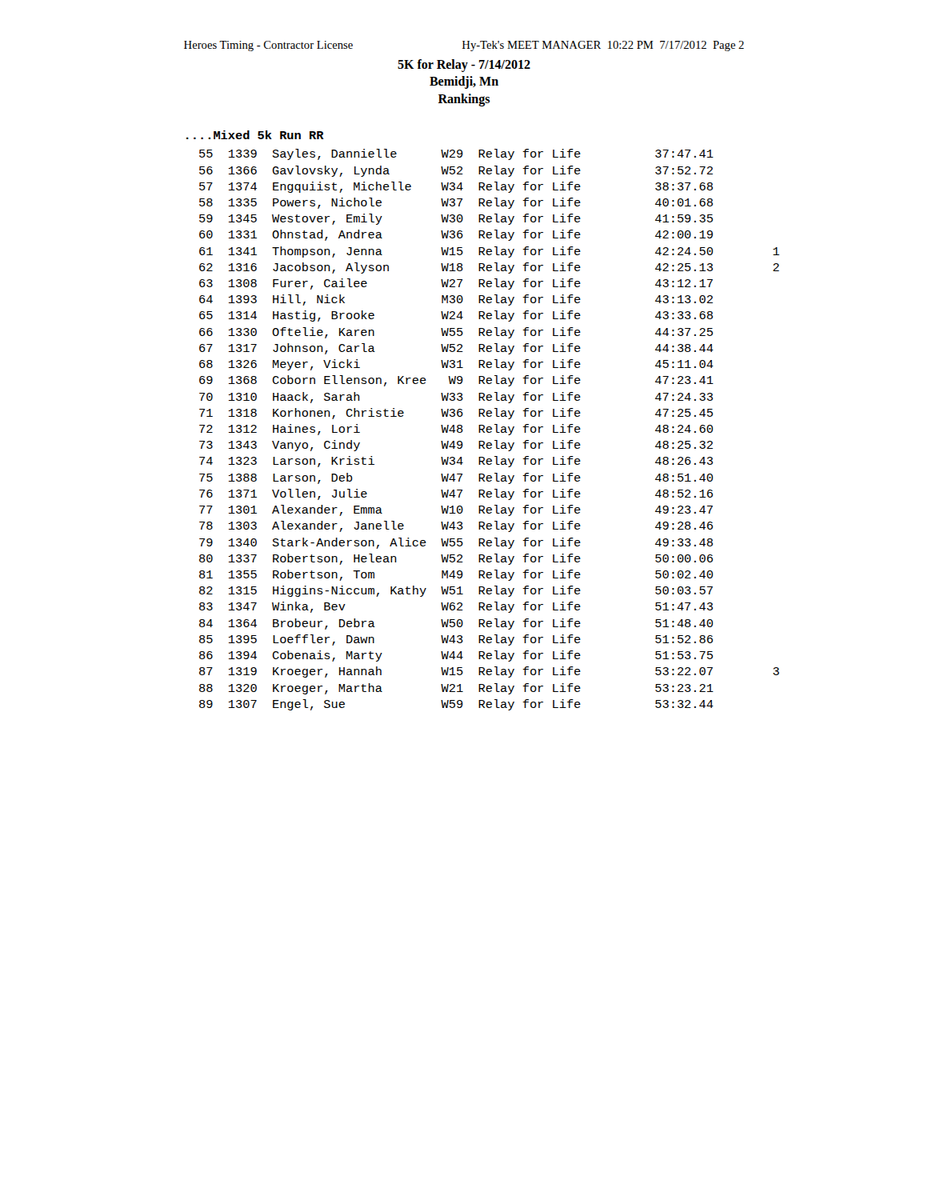Heroes Timing - Contractor License
Hy-Tek's MEET MANAGER 10:22 PM 7/17/2012 Page 2
5K for Relay - 7/14/2012
Bemidji, Mn
Rankings
....Mixed 5k Run RR
  55  1339  Sayles, Dannielle      W29  Relay for Life          37:47.41
  56  1366  Gavlovsky, Lynda       W52  Relay for Life          37:52.72
  57  1374  Engquiist, Michelle    W34  Relay for Life          38:37.68
  58  1335  Powers, Nichole        W37  Relay for Life          40:01.68
  59  1345  Westover, Emily        W30  Relay for Life          41:59.35
  60  1331  Ohnstad, Andrea        W36  Relay for Life          42:00.19
  61  1341  Thompson, Jenna        W15  Relay for Life          42:24.50        1
  62  1316  Jacobson, Alyson       W18  Relay for Life          42:25.13        2
  63  1308  Furer, Cailee          W27  Relay for Life          43:12.17
  64  1393  Hill, Nick             M30  Relay for Life          43:13.02
  65  1314  Hastig, Brooke         W24  Relay for Life          43:33.68
  66  1330  Oftelie, Karen         W55  Relay for Life          44:37.25
  67  1317  Johnson, Carla         W52  Relay for Life          44:38.44
  68  1326  Meyer, Vicki           W31  Relay for Life          45:11.04
  69  1368  Coborn Ellenson, Kree   W9  Relay for Life          47:23.41
  70  1310  Haack, Sarah           W33  Relay for Life          47:24.33
  71  1318  Korhonen, Christie     W36  Relay for Life          47:25.45
  72  1312  Haines, Lori           W48  Relay for Life          48:24.60
  73  1343  Vanyo, Cindy           W49  Relay for Life          48:25.32
  74  1323  Larson, Kristi         W34  Relay for Life          48:26.43
  75  1388  Larson, Deb            W47  Relay for Life          48:51.40
  76  1371  Vollen, Julie          W47  Relay for Life          48:52.16
  77  1301  Alexander, Emma        W10  Relay for Life          49:23.47
  78  1303  Alexander, Janelle     W43  Relay for Life          49:28.46
  79  1340  Stark-Anderson, Alice  W55  Relay for Life          49:33.48
  80  1337  Robertson, Helean      W52  Relay for Life          50:00.06
  81  1355  Robertson, Tom         M49  Relay for Life          50:02.40
  82  1315  Higgins-Niccum, Kathy  W51  Relay for Life          50:03.57
  83  1347  Winka, Bev             W62  Relay for Life          51:47.43
  84  1364  Brobeur, Debra         W50  Relay for Life          51:48.40
  85  1395  Loeffler, Dawn         W43  Relay for Life          51:52.86
  86  1394  Cobenais, Marty        W44  Relay for Life          51:53.75
  87  1319  Kroeger, Hannah        W15  Relay for Life          53:22.07        3
  88  1320  Kroeger, Martha        W21  Relay for Life          53:23.21
  89  1307  Engel, Sue             W59  Relay for Life          53:32.44